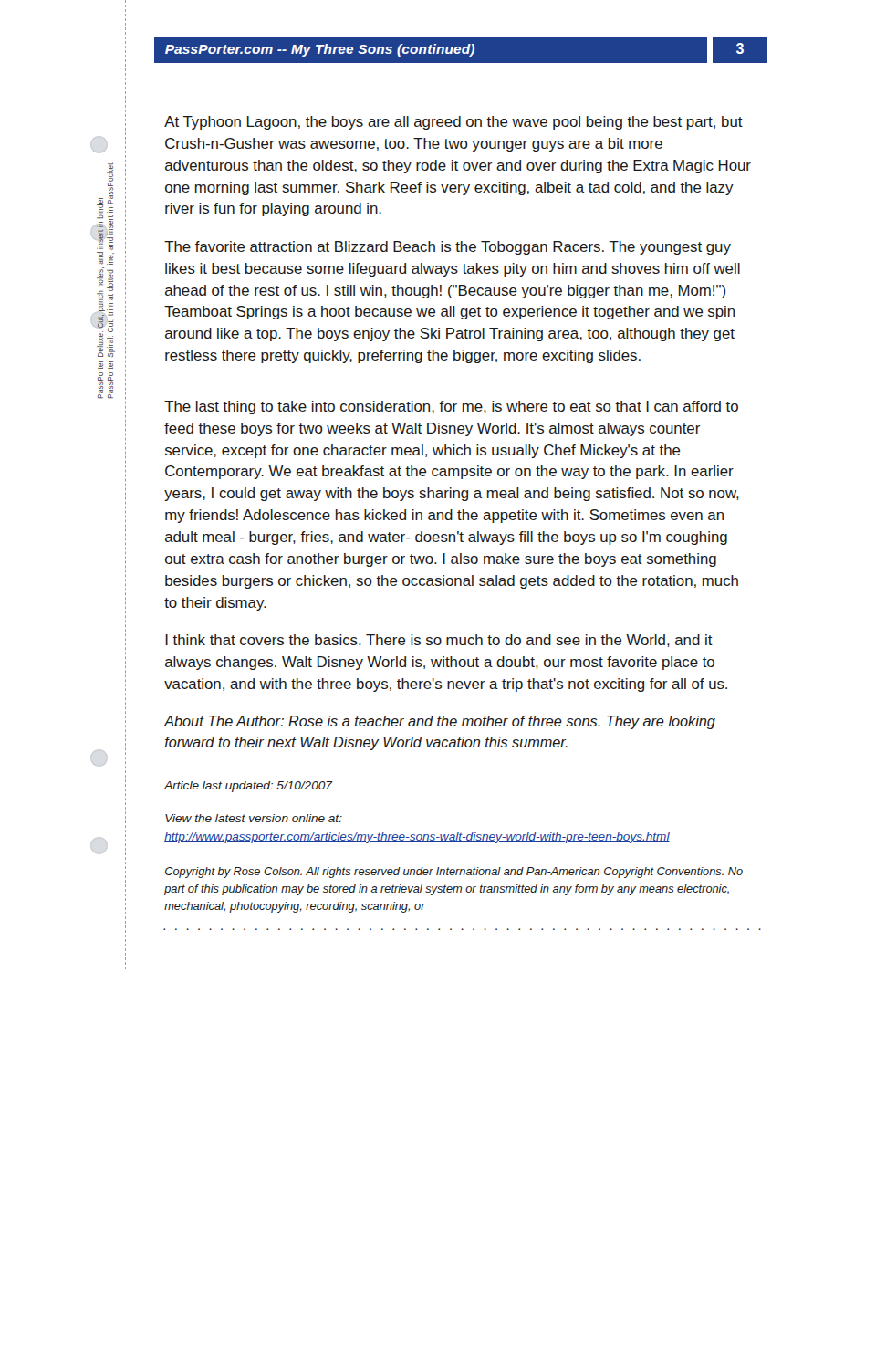PassPorter Deluxe: Cut, punch holes, and insert in binder PassPorter Spiral: Cut, trim at dotted line, and insert in PassPocket
PassPorter.com -- My Three Sons (continued)
3
At Typhoon Lagoon, the boys are all agreed on the wave pool being the best part, but Crush-n-Gusher was awesome, too. The two younger guys are a bit more adventurous than the oldest, so they rode it over and over during the Extra Magic Hour one morning last summer. Shark Reef is very exciting, albeit a tad cold, and the lazy river is fun for playing around in.
The favorite attraction at Blizzard Beach is the Toboggan Racers. The youngest guy likes it best because some lifeguard always takes pity on him and shoves him off well ahead of the rest of us. I still win, though! ("Because you're bigger than me, Mom!") Teamboat Springs is a hoot because we all get to experience it together and we spin around like a top. The boys enjoy the Ski Patrol Training area, too, although they get restless there pretty quickly, preferring the bigger, more exciting slides.
The last thing to take into consideration, for me, is where to eat so that I can afford to feed these boys for two weeks at Walt Disney World. It's almost always counter service, except for one character meal, which is usually Chef Mickey's at the Contemporary. We eat breakfast at the campsite or on the way to the park. In earlier years, I could get away with the boys sharing a meal and being satisfied. Not so now, my friends! Adolescence has kicked in and the appetite with it. Sometimes even an adult meal - burger, fries, and water- doesn't always fill the boys up so I'm coughing out extra cash for another burger or two. I also make sure the boys eat something besides burgers or chicken, so the occasional salad gets added to the rotation, much to their dismay.
I think that covers the basics. There is so much to do and see in the World, and it always changes. Walt Disney World is, without a doubt, our most favorite place to vacation, and with the three boys, there's never a trip that's not exciting for all of us.
About The Author: Rose is a teacher and the mother of three sons. They are looking forward to their next Walt Disney World vacation this summer.
Article last updated: 5/10/2007
View the latest version online at:
http://www.passporter.com/articles/my-three-sons-walt-disney-world-with-pre-teen-boys.html
Copyright by Rose Colson. All rights reserved under International and Pan-American Copyright Conventions. No part of this publication may be stored in a retrieval system or transmitted in any form by any means electronic, mechanical, photocopying, recording, scanning, or
. . . . . . . . . . . . . . . . . . . . . . . . . . . . . . . . . . . . . . . . . . . . . . . . . . . . . . . . . . . . . . . .